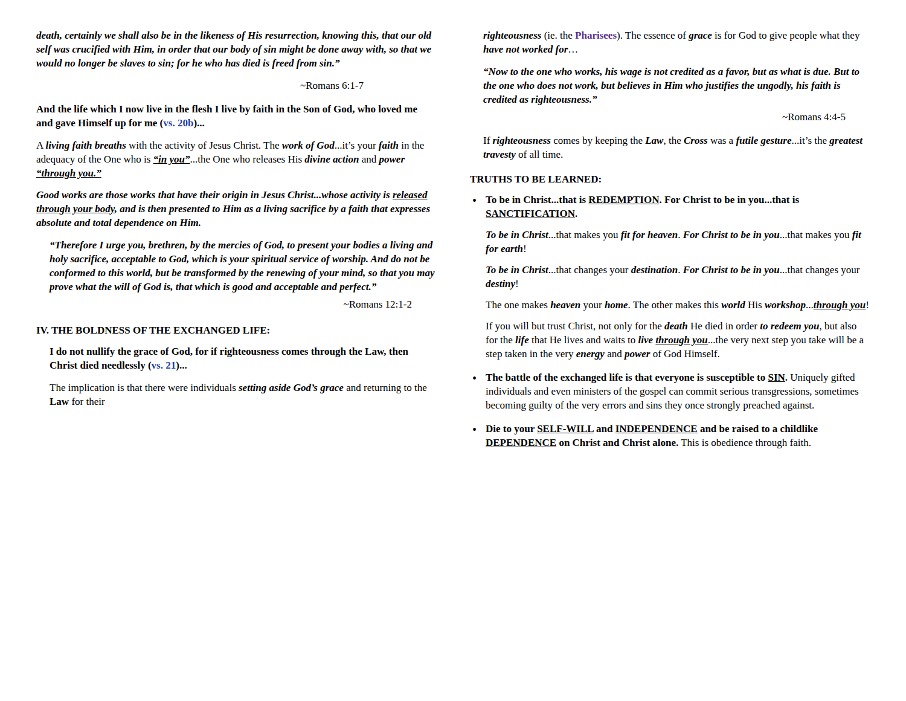death, certainly we shall also be in the likeness of His resurrection, knowing this, that our old self was crucified with Him, in order that our body of sin might be done away with, so that we would no longer be slaves to sin; for he who has died is freed from sin.”
~Romans 6:1-7
And the life which I now live in the flesh I live by faith in the Son of God, who loved me and gave Himself up for me (vs. 20b)...
A living faith breaths with the activity of Jesus Christ. The work of God...it’s your faith in the adequacy of the One who is “in you”...the One who releases His divine action and power “through you.”
Good works are those works that have their origin in Jesus Christ...whose activity is released through your body, and is then presented to Him as a living sacrifice by a faith that expresses absolute and total dependence on Him.
“Therefore I urge you, brethren, by the mercies of God, to present your bodies a living and holy sacrifice, acceptable to God, which is your spiritual service of worship. And do not be conformed to this world, but be transformed by the renewing of your mind, so that you may prove what the will of God is, that which is good and acceptable and perfect.”
~Romans 12:1-2
IV. THE BOLDNESS OF THE EXCHANGED LIFE:
I do not nullify the grace of God, for if righteousness comes through the Law, then Christ died needlessly (vs. 21)...
The implication is that there were individuals setting aside God’s grace and returning to the Law for their
righteousness (ie. the Pharisees). The essence of grace is for God to give people what they have not worked for…
“Now to the one who works, his wage is not credited as a favor, but as what is due. But to the one who does not work, but believes in Him who justifies the ungodly, his faith is credited as righteousness.”
~Romans 4:4-5
If righteousness comes by keeping the Law, the Cross was a futile gesture...it’s the greatest travesty of all time.
TRUTHS TO BE LEARNED:
To be in Christ...that is REDEMPTION. For Christ to be in you...that is SANCTIFICATION.
To be in Christ...that makes you fit for heaven. For Christ to be in you...that makes you fit for earth!
To be in Christ...that changes your destination. For Christ to be in you...that changes your destiny!
The one makes heaven your home. The other makes this world His workshop...through you!
If you will but trust Christ, not only for the death He died in order to redeem you, but also for the life that He lives and waits to live through you...the very next step you take will be a step taken in the very energy and power of God Himself.
The battle of the exchanged life is that everyone is susceptible to SIN. Uniquely gifted individuals and even ministers of the gospel can commit serious transgressions, sometimes becoming guilty of the very errors and sins they once strongly preached against.
Die to your SELF-WILL and INDEPENDENCE and be raised to a childlike DEPENDENCE on Christ and Christ alone. This is obedience through faith.